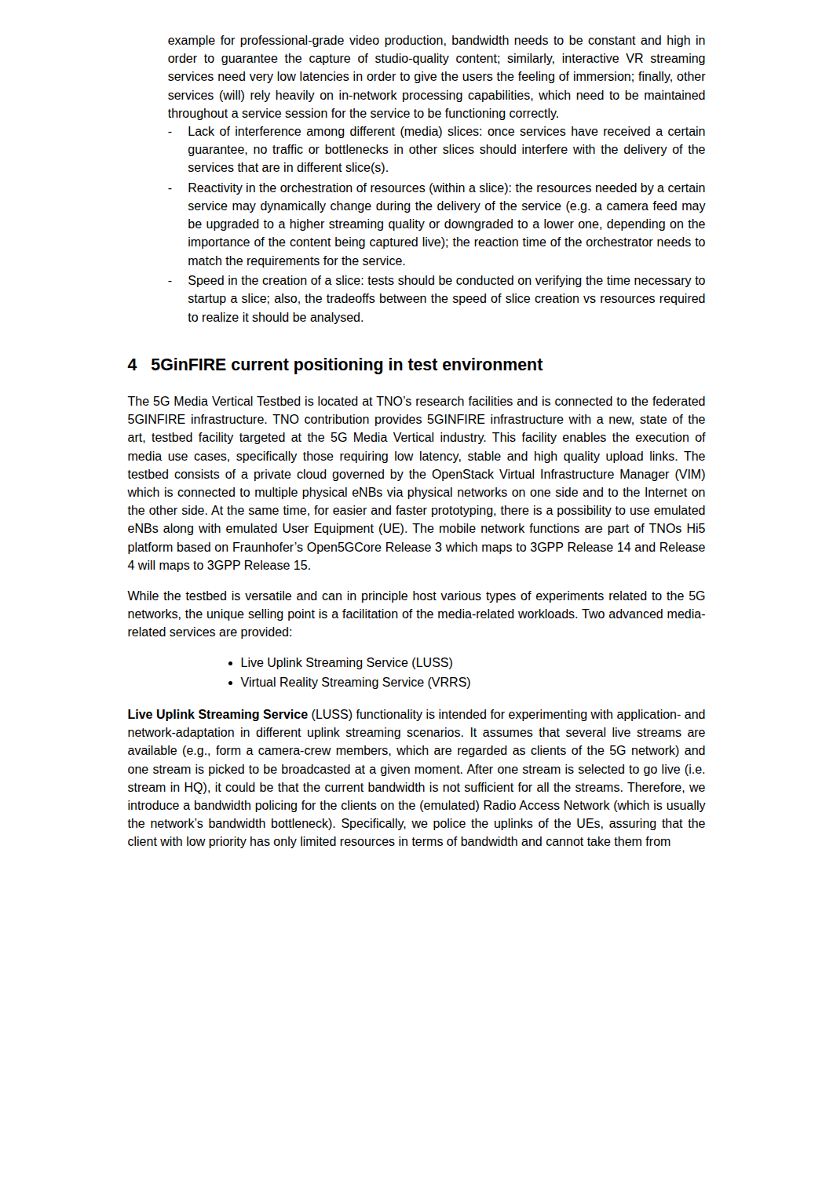example for professional-grade video production, bandwidth needs to be constant and high in order to guarantee the capture of studio-quality content; similarly, interactive VR streaming services need very low latencies in order to give the users the feeling of immersion; finally, other services (will) rely heavily on in-network processing capabilities, which need to be maintained throughout a service session for the service to be functioning correctly.
Lack of interference among different (media) slices: once services have received a certain guarantee, no traffic or bottlenecks in other slices should interfere with the delivery of the services that are in different slice(s).
Reactivity in the orchestration of resources (within a slice): the resources needed by a certain service may dynamically change during the delivery of the service (e.g. a camera feed may be upgraded to a higher streaming quality or downgraded to a lower one, depending on the importance of the content being captured live); the reaction time of the orchestrator needs to match the requirements for the service.
Speed in the creation of a slice: tests should be conducted on verifying the time necessary to startup a slice; also, the tradeoffs between the speed of slice creation vs resources required to realize it should be analysed.
45GinFIRE current positioning in test environment
The 5G Media Vertical Testbed is located at TNO’s research facilities and is connected to the federated 5GINFIRE infrastructure. TNO contribution provides 5GINFIRE infrastructure with a new, state of the art, testbed facility targeted at the 5G Media Vertical industry. This facility enables the execution of media use cases, specifically those requiring low latency, stable and high quality upload links. The testbed consists of a private cloud governed by the OpenStack Virtual Infrastructure Manager (VIM) which is connected to multiple physical eNBs via physical networks on one side and to the Internet on the other side. At the same time, for easier and faster prototyping, there is a possibility to use emulated eNBs along with emulated User Equipment (UE). The mobile network functions are part of TNOs Hi5 platform based on Fraunhofer’s Open5GCore Release 3 which maps to 3GPP Release 14 and Release 4 will maps to 3GPP Release 15.
While the testbed is versatile and can in principle host various types of experiments related to the 5G networks, the unique selling point is a facilitation of the media-related workloads. Two advanced media-related services are provided:
Live Uplink Streaming Service (LUSS)
Virtual Reality Streaming Service (VRRS)
Live Uplink Streaming Service (LUSS) functionality is intended for experimenting with application- and network-adaptation in different uplink streaming scenarios. It assumes that several live streams are available (e.g., form a camera-crew members, which are regarded as clients of the 5G network) and one stream is picked to be broadcasted at a given moment. After one stream is selected to go live (i.e. stream in HQ), it could be that the current bandwidth is not sufficient for all the streams. Therefore, we introduce a bandwidth policing for the clients on the (emulated) Radio Access Network (which is usually the network’s bandwidth bottleneck). Specifically, we police the uplinks of the UEs, assuring that the client with low priority has only limited resources in terms of bandwidth and cannot take them from